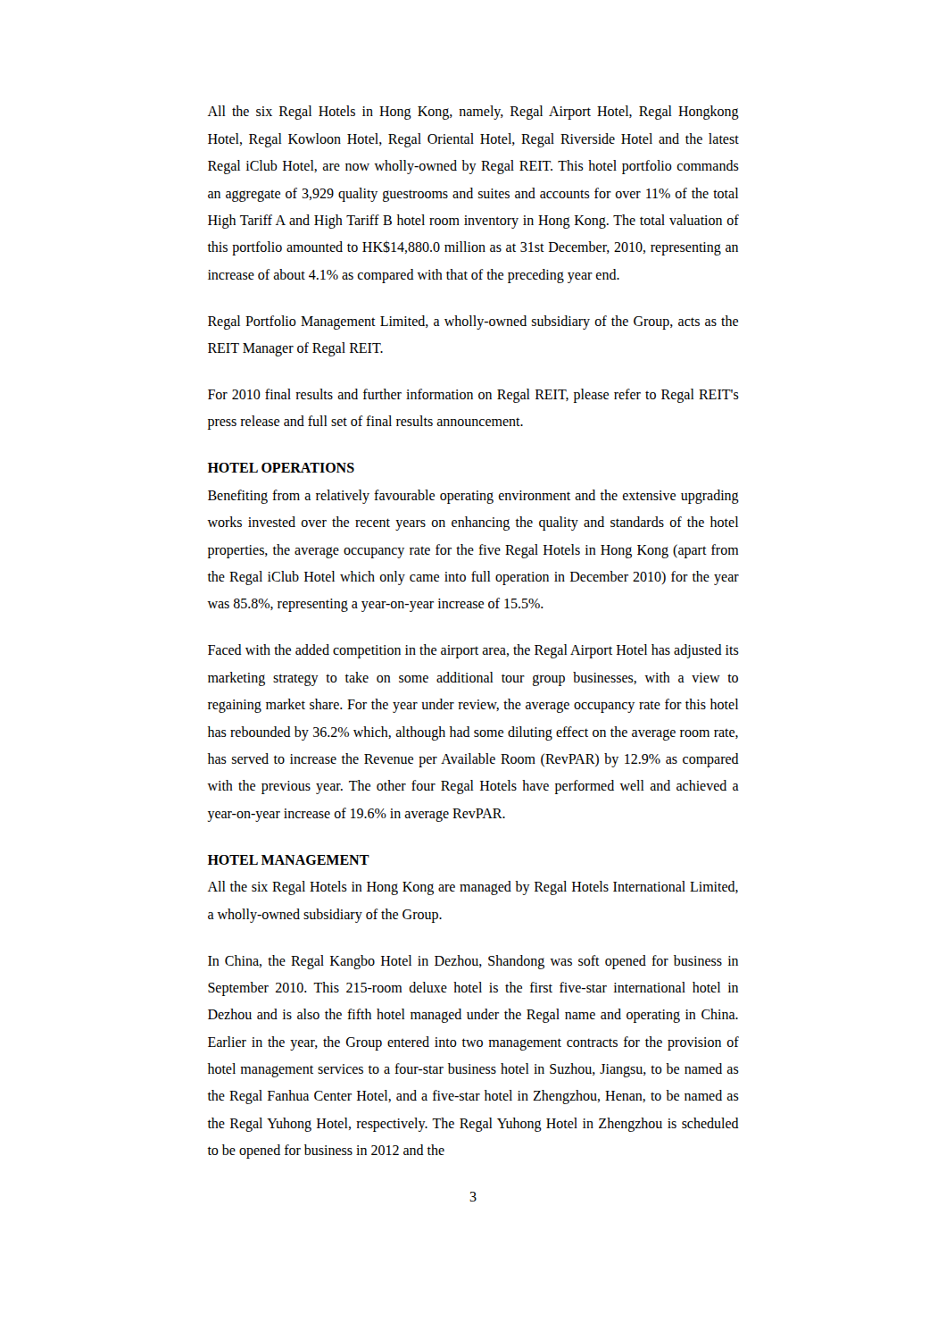All the six Regal Hotels in Hong Kong, namely, Regal Airport Hotel, Regal Hongkong Hotel, Regal Kowloon Hotel, Regal Oriental Hotel, Regal Riverside Hotel and the latest Regal iClub Hotel, are now wholly-owned by Regal REIT. This hotel portfolio commands an aggregate of 3,929 quality guestrooms and suites and accounts for over 11% of the total High Tariff A and High Tariff B hotel room inventory in Hong Kong. The total valuation of this portfolio amounted to HK$14,880.0 million as at 31st December, 2010, representing an increase of about 4.1% as compared with that of the preceding year end.
Regal Portfolio Management Limited, a wholly-owned subsidiary of the Group, acts as the REIT Manager of Regal REIT.
For 2010 final results and further information on Regal REIT, please refer to Regal REIT's press release and full set of final results announcement.
HOTEL OPERATIONS
Benefiting from a relatively favourable operating environment and the extensive upgrading works invested over the recent years on enhancing the quality and standards of the hotel properties, the average occupancy rate for the five Regal Hotels in Hong Kong (apart from the Regal iClub Hotel which only came into full operation in December 2010) for the year was 85.8%, representing a year-on-year increase of 15.5%.
Faced with the added competition in the airport area, the Regal Airport Hotel has adjusted its marketing strategy to take on some additional tour group businesses, with a view to regaining market share. For the year under review, the average occupancy rate for this hotel has rebounded by 36.2% which, although had some diluting effect on the average room rate, has served to increase the Revenue per Available Room (RevPAR) by 12.9% as compared with the previous year. The other four Regal Hotels have performed well and achieved a year-on-year increase of 19.6% in average RevPAR.
HOTEL MANAGEMENT
All the six Regal Hotels in Hong Kong are managed by Regal Hotels International Limited, a wholly-owned subsidiary of the Group.
In China, the Regal Kangbo Hotel in Dezhou, Shandong was soft opened for business in September 2010. This 215-room deluxe hotel is the first five-star international hotel in Dezhou and is also the fifth hotel managed under the Regal name and operating in China. Earlier in the year, the Group entered into two management contracts for the provision of hotel management services to a four-star business hotel in Suzhou, Jiangsu, to be named as the Regal Fanhua Center Hotel, and a five-star hotel in Zhengzhou, Henan, to be named as the Regal Yuhong Hotel, respectively. The Regal Yuhong Hotel in Zhengzhou is scheduled to be opened for business in 2012 and the
3